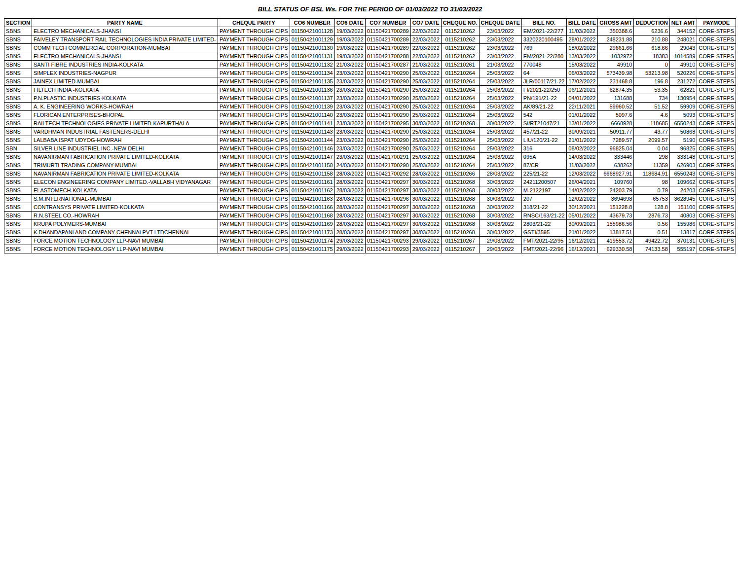BILL STATUS OF BSL Ws. FOR THE PERIOD OF 01/03/2022 TO 31/03/2022
| SECTION | PARTY NAME | CHEQUE PARTY | CO6 NUMBER | CO6 DATE | CO7 NUMBER | CO7 DATE | CHEQUE NO. | CHEQUE DATE | BILL NO. | BILL DATE | GROSS AMT | DEDUCTION | NET AMT | PAYMODE |
| --- | --- | --- | --- | --- | --- | --- | --- | --- | --- | --- | --- | --- | --- | --- |
| SBNS | ELECTRO MECHANICALS-JHANSI | PAYMENT THROUGH CIPS | 01150421001128 | 19/03/2022 | 01150421700289 | 22/03/2022 | 0115210262 | 23/03/2022 | EM/2021-22/277 | 11/03/2022 | 350388.6 | 6236.6 | 344152 | CORE-STEPS |
| SBNS | FAIVELEY TRANSPORT RAIL TECHNOLOGIES INDIA PRIVATE LIMITED- | PAYMENT THROUGH CIPS | 01150421001129 | 19/03/2022 | 01150421700289 | 22/03/2022 | 0115210262 | 23/03/2022 | 3320220100495 | 28/01/2022 | 248231.88 | 210.88 | 248021 | CORE-STEPS |
| SBNS | COMM TECH COMMERCIAL CORPORATION-MUMBAI | PAYMENT THROUGH CIPS | 01150421001130 | 19/03/2022 | 01150421700289 | 22/03/2022 | 0115210262 | 23/03/2022 | 769 | 18/02/2022 | 29661.66 | 618.66 | 29043 | CORE-STEPS |
| SBNS | ELECTRO MECHANICALS-JHANSI | PAYMENT THROUGH CIPS | 01150421001131 | 19/03/2022 | 01150421700288 | 22/03/2022 | 0115210262 | 23/03/2022 | EM/2021-22/280 | 13/03/2022 | 1032972 | 18383 | 1014589 | CORE-STEPS |
| SBNS | SANTI FIBRE INDUSTRIES INDIA-KOLKATA | PAYMENT THROUGH CIPS | 01150421001132 | 21/03/2022 | 01150421700287 | 21/03/2022 | 0115210261 | 21/03/2022 | 770048 | 15/03/2022 | 49910 | 0 | 49910 | CORE-STEPS |
| SBNS | SIMPLEX INDUSTRIES-NAGPUR | PAYMENT THROUGH CIPS | 01150421001134 | 23/03/2022 | 01150421700290 | 25/03/2022 | 0115210264 | 25/03/2022 | 64 | 06/03/2022 | 573439.98 | 53213.98 | 520226 | CORE-STEPS |
| SBNS | JAINEX LIMITED-MUMBAI | PAYMENT THROUGH CIPS | 01150421001135 | 23/03/2022 | 01150421700290 | 25/03/2022 | 0115210264 | 25/03/2022 | JLR/00117/21-22 | 17/02/2022 | 231468.8 | 196.8 | 231272 | CORE-STEPS |
| SBNS | FILTECH INDIA -KOLKATA | PAYMENT THROUGH CIPS | 01150421001136 | 23/03/2022 | 01150421700290 | 25/03/2022 | 0115210264 | 25/03/2022 | FI/2021-22/250 | 06/12/2021 | 62874.35 | 53.35 | 62821 | CORE-STEPS |
| SBNS | P.N.PLASTIC INDUSTRIES-KOLKATA | PAYMENT THROUGH CIPS | 01150421001137 | 23/03/2022 | 01150421700290 | 25/03/2022 | 0115210264 | 25/03/2022 | PN/191/21-22 | 04/01/2022 | 131688 | 734 | 130954 | CORE-STEPS |
| SBNS | A. K. ENGINEERING WORKS-HOWRAH | PAYMENT THROUGH CIPS | 01150421001139 | 23/03/2022 | 01150421700290 | 25/03/2022 | 0115210264 | 25/03/2022 | AK/89/21-22 | 22/11/2021 | 59960.52 | 51.52 | 59909 | CORE-STEPS |
| SBNS | FLORICAN ENTERPRISES-BHOPAL | PAYMENT THROUGH CIPS | 01150421001140 | 23/03/2022 | 01150421700290 | 25/03/2022 | 0115210264 | 25/03/2022 | 542 | 01/01/2022 | 5097.6 | 4.6 | 5093 | CORE-STEPS |
| SBNS | RAILTECH TECHNOLOGIES PRIVATE LIMITED-KAPURTHALA | PAYMENT THROUGH CIPS | 01150421001141 | 23/03/2022 | 01150421700295 | 30/03/2022 | 0115210268 | 30/03/2022 | SI/RT21047/21 | 13/01/2022 | 6668928 | 118685 | 6550243 | CORE-STEPS |
| SBNS | VARDHMAN INDUSTRIAL FASTENERS-DELHI | PAYMENT THROUGH CIPS | 01150421001143 | 23/03/2022 | 01150421700290 | 25/03/2022 | 0115210264 | 25/03/2022 | 457/21-22 | 30/09/2021 | 50911.77 | 43.77 | 50868 | CORE-STEPS |
| SBNS | LALBABA ISPAT UDYOG-HOWRAH | PAYMENT THROUGH CIPS | 01150421001144 | 23/03/2022 | 01150421700290 | 25/03/2022 | 0115210264 | 25/03/2022 | LIU/120/21-22 | 21/01/2022 | 7289.57 | 2099.57 | 5190 | CORE-STEPS |
| SBN | SILVER LINE INDUSTRIEL INC.-NEW DELHI | PAYMENT THROUGH CIPS | 01150421001146 | 23/03/2022 | 01150421700290 | 25/03/2022 | 0115210264 | 25/03/2022 | 316 | 08/02/2022 | 96825.04 | 0.04 | 96825 | CORE-STEPS |
| SBNS | NAVANIRMAN FABRICATION PRIVATE LIMITED-KOLKATA | PAYMENT THROUGH CIPS | 01150421001147 | 23/03/2022 | 01150421700291 | 25/03/2022 | 0115210264 | 25/03/2022 | 095A | 14/03/2022 | 333446 | 298 | 333148 | CORE-STEPS |
| SBNS | TRIMURTI TRADING COMPANY-MUMBAI | PAYMENT THROUGH CIPS | 01150421001150 | 24/03/2022 | 01150421700290 | 25/03/2022 | 0115210264 | 25/03/2022 | 87/CR | 11/03/2022 | 638262 | 11359 | 626903 | CORE-STEPS |
| SBNS | NAVANIRMAN FABRICATION PRIVATE LIMITED-KOLKATA | PAYMENT THROUGH CIPS | 01150421001158 | 28/03/2022 | 01150421700292 | 28/03/2022 | 0115210266 | 28/03/2022 | 225/21-22 | 12/03/2022 | 6668927.91 | 118684.91 | 6550243 | CORE-STEPS |
| SBNS | ELECON ENGINEERING COMPANY LIMITED.-VALLABH VIDYANAGAR | PAYMENT THROUGH CIPS | 01150421001161 | 28/03/2022 | 01150421700297 | 30/03/2022 | 0115210268 | 30/03/2022 | 24211200507 | 26/04/2021 | 109760 | 98 | 109662 | CORE-STEPS |
| SBNS | ELASTOMECH-KOLKATA | PAYMENT THROUGH CIPS | 01150421001162 | 28/03/2022 | 01150421700297 | 30/03/2022 | 0115210268 | 30/03/2022 | M-2122197 | 14/02/2022 | 24203.79 | 0.79 | 24203 | CORE-STEPS |
| SBNS | S.M.INTERNATIONAL-MUMBAI | PAYMENT THROUGH CIPS | 01150421001163 | 28/03/2022 | 01150421700296 | 30/03/2022 | 0115210268 | 30/03/2022 | 207 | 12/02/2022 | 3694698 | 65753 | 3628945 | CORE-STEPS |
| SBNS | CONTRANSYS PRIVATE LIMITED-KOLKATA | PAYMENT THROUGH CIPS | 01150421001166 | 28/03/2022 | 01150421700297 | 30/03/2022 | 0115210268 | 30/03/2022 | 318/21-22 | 30/12/2021 | 151228.8 | 128.8 | 151100 | CORE-STEPS |
| SBNS | R.N.STEEL CO.-HOWRAH | PAYMENT THROUGH CIPS | 01150421001168 | 28/03/2022 | 01150421700297 | 30/03/2022 | 0115210268 | 30/03/2022 | RNSC/163/21-22 | 05/01/2022 | 43679.73 | 2876.73 | 40803 | CORE-STEPS |
| SBNS | KRUPA POLYMERS-MUMBAI | PAYMENT THROUGH CIPS | 01150421001169 | 28/03/2022 | 01150421700297 | 30/03/2022 | 0115210268 | 30/03/2022 | 2803/21-22 | 30/09/2021 | 155986.56 | 0.56 | 155986 | CORE-STEPS |
| SBNS | K DHANDAPANI AND COMPANY CHENNAI PVT LTDCHENNAI | PAYMENT THROUGH CIPS | 01150421001173 | 28/03/2022 | 01150421700297 | 30/03/2022 | 0115210268 | 30/03/2022 | GSTI/3595 | 21/01/2022 | 13817.51 | 0.51 | 13817 | CORE-STEPS |
| SBNS | FORCE MOTION TECHNOLOGY LLP-NAVI MUMBAI | PAYMENT THROUGH CIPS | 01150421001174 | 29/03/2022 | 01150421700293 | 29/03/2022 | 0115210267 | 29/03/2022 | FMT/2021-22/95 | 16/12/2021 | 419553.72 | 49422.72 | 370131 | CORE-STEPS |
| SBNS | FORCE MOTION TECHNOLOGY LLP-NAVI MUMBAI | PAYMENT THROUGH CIPS | 01150421001175 | 29/03/2022 | 01150421700293 | 29/03/2022 | 0115210267 | 29/03/2022 | FMT/2021-22/96 | 16/12/2021 | 629330.58 | 74133.58 | 555197 | CORE-STEPS |